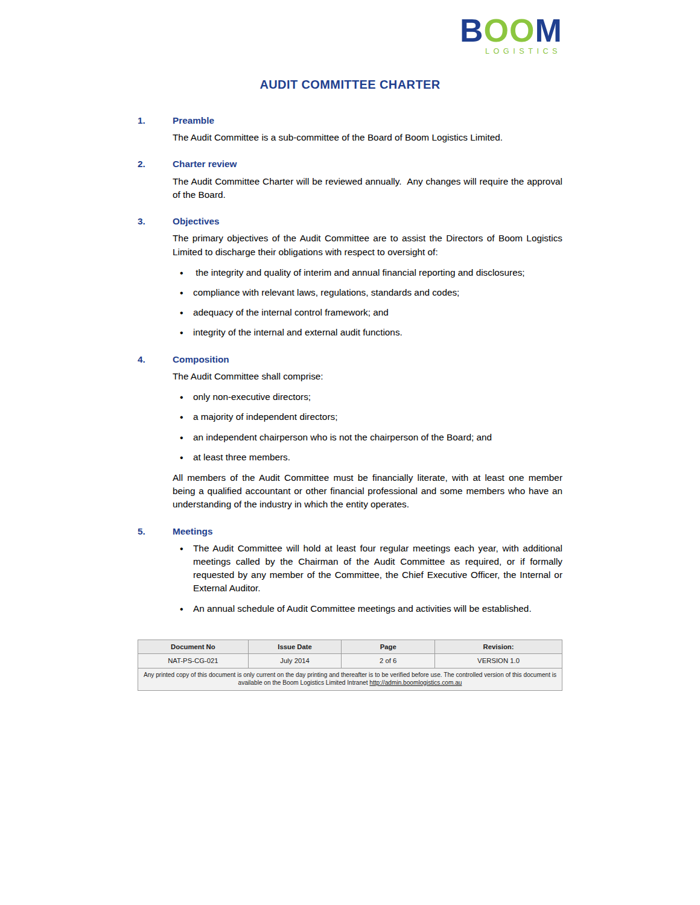BOOM
LOGISTICS
AUDIT COMMITTEE CHARTER
1. Preamble
The Audit Committee is a sub-committee of the Board of Boom Logistics Limited.
2. Charter review
The Audit Committee Charter will be reviewed annually. Any changes will require the approval of the Board.
3. Objectives
The primary objectives of the Audit Committee are to assist the Directors of Boom Logistics Limited to discharge their obligations with respect to oversight of:
the integrity and quality of interim and annual financial reporting and disclosures;
compliance with relevant laws, regulations, standards and codes;
adequacy of the internal control framework; and
integrity of the internal and external audit functions.
4. Composition
The Audit Committee shall comprise:
only non-executive directors;
a majority of independent directors;
an independent chairperson who is not the chairperson of the Board; and
at least three members.
All members of the Audit Committee must be financially literate, with at least one member being a qualified accountant or other financial professional and some members who have an understanding of the industry in which the entity operates.
5. Meetings
The Audit Committee will hold at least four regular meetings each year, with additional meetings called by the Chairman of the Audit Committee as required, or if formally requested by any member of the Committee, the Chief Executive Officer, the Internal or External Auditor.
An annual schedule of Audit Committee meetings and activities will be established.
| Document No | Issue Date | Page | Revision: |
| --- | --- | --- | --- |
| NAT-PS-CG-021 | July 2014 | 2 of 6 | VERSION 1.0 |
Any printed copy of this document is only current on the day printing and thereafter is to be verified before use. The controlled version of this document is available on the Boom Logistics Limited Intranet http://admin.boomlogistics.com.au